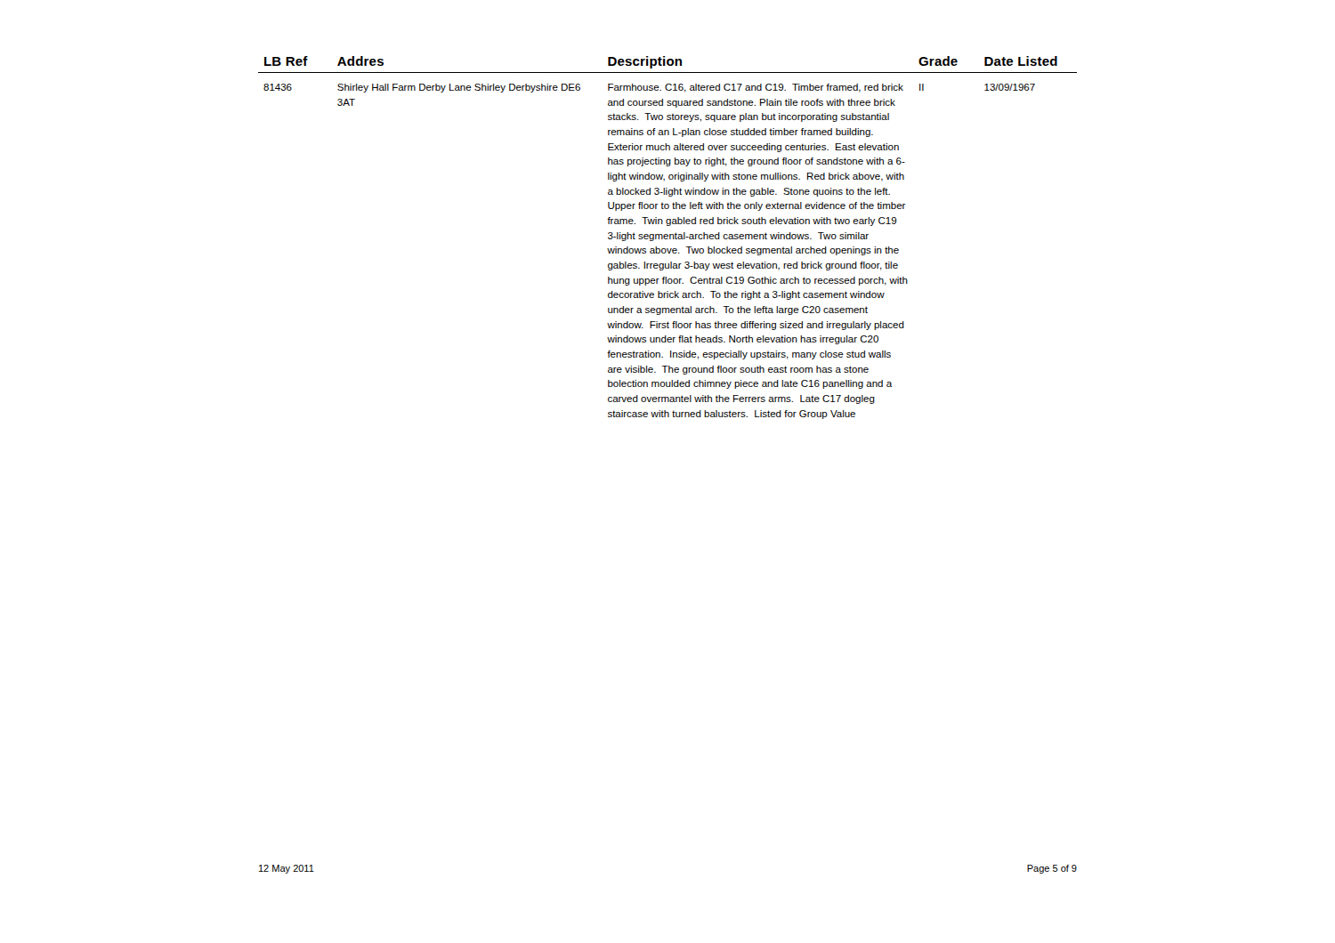| LB Ref | Addres | Description | Grade | Date Listed |
| --- | --- | --- | --- | --- |
| 81436 | Shirley Hall Farm Derby Lane Shirley Derbyshire DE6 3AT | Farmhouse. C16, altered C17 and C19. Timber framed, red brick and coursed squared sandstone. Plain tile roofs with three brick stacks. Two storeys, square plan but incorporating substantial remains of an L-plan close studded timber framed building. Exterior much altered over succeeding centuries. East elevation has projecting bay to right, the ground floor of sandstone with a 6-light window, originally with stone mullions. Red brick above, with a blocked 3-light window in the gable. Stone quoins to the left. Upper floor to the left with the only external evidence of the timber frame. Twin gabled red brick south elevation with two early C19 3-light segmental-arched casement windows. Two similar windows above. Two blocked segmental arched openings in the gables. Irregular 3-bay west elevation, red brick ground floor, tile hung upper floor. Central C19 Gothic arch to recessed porch, with decorative brick arch. To the right a 3-light casement window under a segmental arch. To the lefta large C20 casement window. First floor has three differing sized and irregularly placed windows under flat heads. North elevation has irregular C20 fenestration. Inside, especially upstairs, many close stud walls are visible. The ground floor south east room has a stone bolection moulded chimney piece and late C16 panelling and a carved overmantel with the Ferrers arms. Late C17 dogleg staircase with turned balusters. Listed for Group Value | II | 13/09/1967 |
12 May 2011
Page 5 of 9